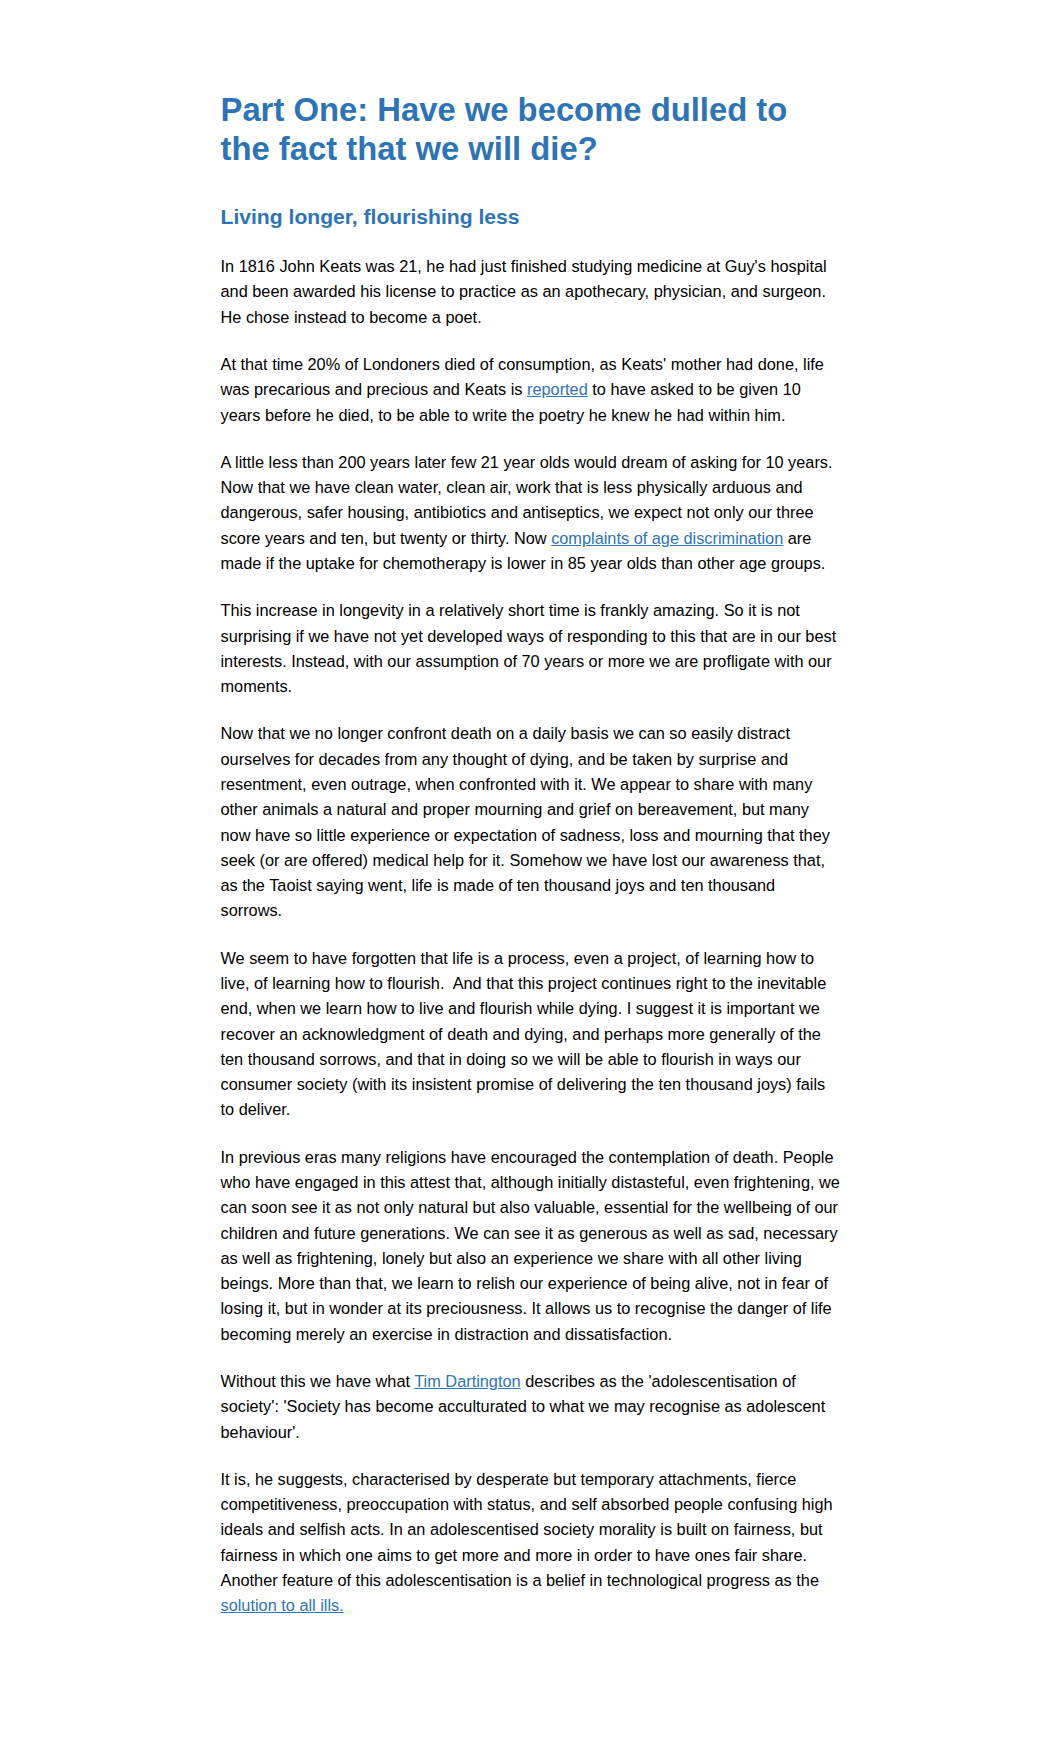Part One: Have we become dulled to the fact that we will die?
Living longer, flourishing less
In 1816 John Keats was 21, he had just finished studying medicine at Guy's hospital and been awarded his license to practice as an apothecary, physician, and surgeon. He chose instead to become a poet.
At that time 20% of Londoners died of consumption, as Keats' mother had done, life was precarious and precious and Keats is reported to have asked to be given 10 years before he died, to be able to write the poetry he knew he had within him.
A little less than 200 years later few 21 year olds would dream of asking for 10 years. Now that we have clean water, clean air, work that is less physically arduous and dangerous, safer housing, antibiotics and antiseptics, we expect not only our three score years and ten, but twenty or thirty. Now complaints of age discrimination are made if the uptake for chemotherapy is lower in 85 year olds than other age groups.
This increase in longevity in a relatively short time is frankly amazing. So it is not surprising if we have not yet developed ways of responding to this that are in our best interests. Instead, with our assumption of 70 years or more we are profligate with our moments.
Now that we no longer confront death on a daily basis we can so easily distract ourselves for decades from any thought of dying, and be taken by surprise and resentment, even outrage, when confronted with it. We appear to share with many other animals a natural and proper mourning and grief on bereavement, but many now have so little experience or expectation of sadness, loss and mourning that they seek (or are offered) medical help for it. Somehow we have lost our awareness that, as the Taoist saying went, life is made of ten thousand joys and ten thousand sorrows.
We seem to have forgotten that life is a process, even a project, of learning how to live, of learning how to flourish. And that this project continues right to the inevitable end, when we learn how to live and flourish while dying. I suggest it is important we recover an acknowledgment of death and dying, and perhaps more generally of the ten thousand sorrows, and that in doing so we will be able to flourish in ways our consumer society (with its insistent promise of delivering the ten thousand joys) fails to deliver.
In previous eras many religions have encouraged the contemplation of death. People who have engaged in this attest that, although initially distasteful, even frightening, we can soon see it as not only natural but also valuable, essential for the wellbeing of our children and future generations. We can see it as generous as well as sad, necessary as well as frightening, lonely but also an experience we share with all other living beings. More than that, we learn to relish our experience of being alive, not in fear of losing it, but in wonder at its preciousness. It allows us to recognise the danger of life becoming merely an exercise in distraction and dissatisfaction.
Without this we have what Tim Dartington describes as the 'adolescentisation of society': 'Society has become acculturated to what we may recognise as adolescent behaviour'.
It is, he suggests, characterised by desperate but temporary attachments, fierce competitiveness, preoccupation with status, and self absorbed people confusing high ideals and selfish acts. In an adolescentised society morality is built on fairness, but fairness in which one aims to get more and more in order to have ones fair share. Another feature of this adolescentisation is a belief in technological progress as the solution to all ills.